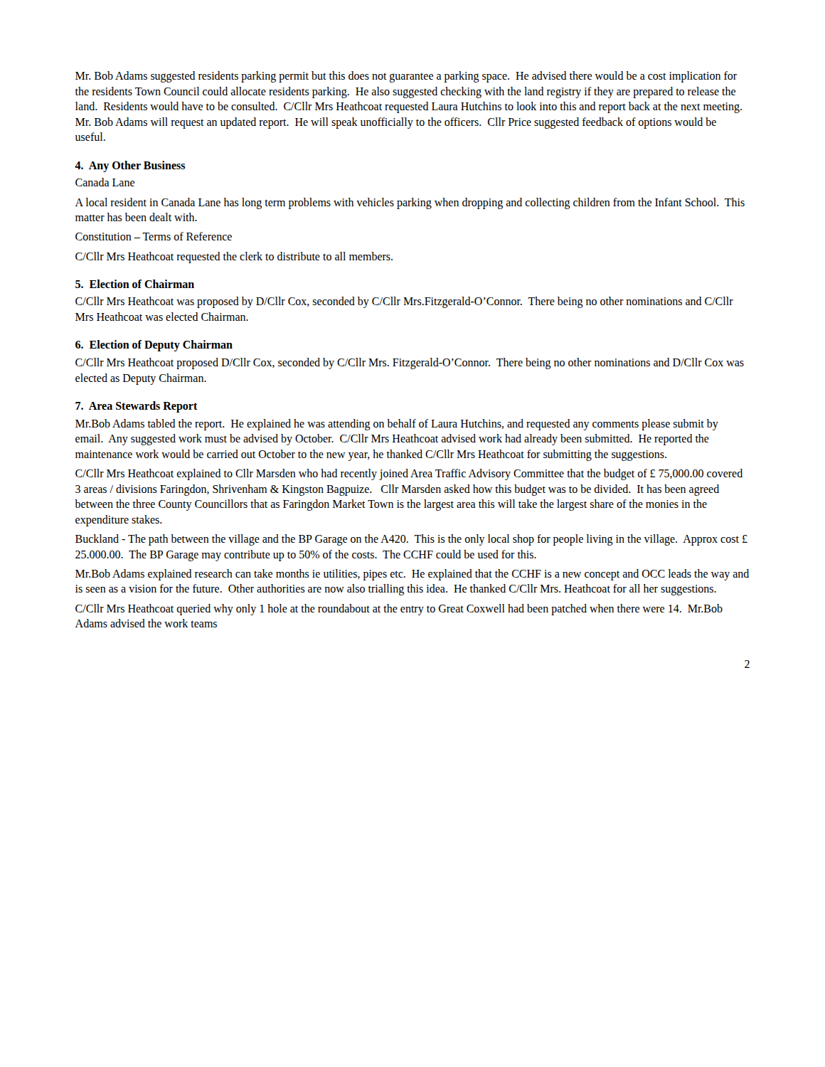Mr. Bob Adams suggested residents parking permit but this does not guarantee a parking space. He advised there would be a cost implication for the residents Town Council could allocate residents parking. He also suggested checking with the land registry if they are prepared to release the land. Residents would have to be consulted. C/Cllr Mrs Heathcoat requested Laura Hutchins to look into this and report back at the next meeting. Mr. Bob Adams will request an updated report. He will speak unofficially to the officers. Cllr Price suggested feedback of options would be useful.
4. Any Other Business
Canada Lane
A local resident in Canada Lane has long term problems with vehicles parking when dropping and collecting children from the Infant School. This matter has been dealt with.
Constitution – Terms of Reference
C/Cllr Mrs Heathcoat requested the clerk to distribute to all members.
5. Election of Chairman
C/Cllr Mrs Heathcoat was proposed by D/Cllr Cox, seconded by C/Cllr Mrs.Fitzgerald-O’Connor. There being no other nominations and C/Cllr Mrs Heathcoat was elected Chairman.
6. Election of Deputy Chairman
C/Cllr Mrs Heathcoat proposed D/Cllr Cox, seconded by C/Cllr Mrs. Fitzgerald-O’Connor. There being no other nominations and D/Cllr Cox was elected as Deputy Chairman.
7. Area Stewards Report
Mr.Bob Adams tabled the report. He explained he was attending on behalf of Laura Hutchins, and requested any comments please submit by email. Any suggested work must be advised by October. C/Cllr Mrs Heathcoat advised work had already been submitted. He reported the maintenance work would be carried out October to the new year, he thanked C/Cllr Mrs Heathcoat for submitting the suggestions.
C/Cllr Mrs Heathcoat explained to Cllr Marsden who had recently joined Area Traffic Advisory Committee that the budget of £ 75,000.00 covered 3 areas / divisions Faringdon, Shrivenham & Kingston Bagpuize. Cllr Marsden asked how this budget was to be divided. It has been agreed between the three County Councillors that as Faringdon Market Town is the largest area this will take the largest share of the monies in the expenditure stakes.
Buckland - The path between the village and the BP Garage on the A420. This is the only local shop for people living in the village. Approx cost £ 25.000.00. The BP Garage may contribute up to 50% of the costs. The CCHF could be used for this.
Mr.Bob Adams explained research can take months ie utilities, pipes etc. He explained that the CCHF is a new concept and OCC leads the way and is seen as a vision for the future. Other authorities are now also trialling this idea. He thanked C/Cllr Mrs. Heathcoat for all her suggestions.
C/Cllr Mrs Heathcoat queried why only 1 hole at the roundabout at the entry to Great Coxwell had been patched when there were 14. Mr.Bob Adams advised the work teams
2